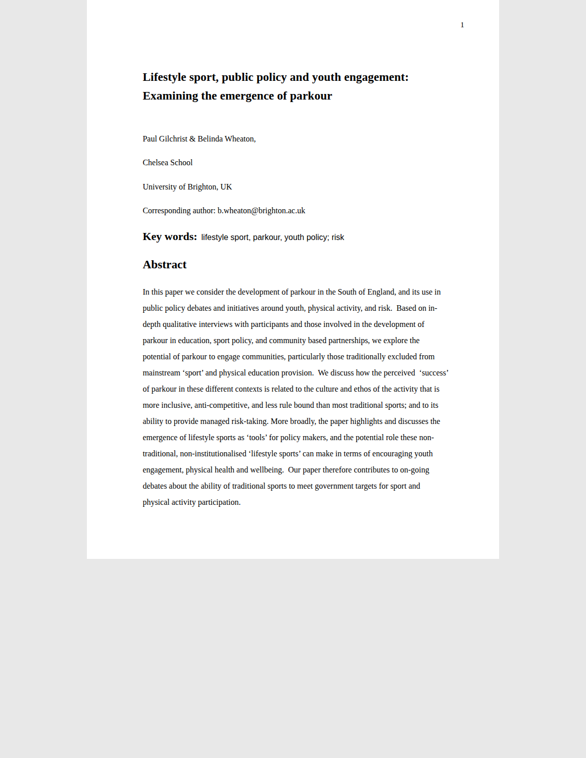1
Lifestyle sport, public policy and youth engagement: Examining the emergence of parkour
Paul Gilchrist & Belinda Wheaton,
Chelsea School
University of Brighton, UK
Corresponding author: b.wheaton@brighton.ac.uk
Key words: lifestyle sport, parkour, youth policy; risk
Abstract
In this paper we consider the development of parkour in the South of England, and its use in public policy debates and initiatives around youth, physical activity, and risk. Based on in-depth qualitative interviews with participants and those involved in the development of parkour in education, sport policy, and community based partnerships, we explore the potential of parkour to engage communities, particularly those traditionally excluded from mainstream ‘sport’ and physical education provision. We discuss how the perceived ‘success’ of parkour in these different contexts is related to the culture and ethos of the activity that is more inclusive, anti-competitive, and less rule bound than most traditional sports; and to its ability to provide managed risk-taking. More broadly, the paper highlights and discusses the emergence of lifestyle sports as ‘tools’ for policy makers, and the potential role these non-traditional, non-institutionalised ‘lifestyle sports’ can make in terms of encouraging youth engagement, physical health and wellbeing. Our paper therefore contributes to on-going debates about the ability of traditional sports to meet government targets for sport and physical activity participation.